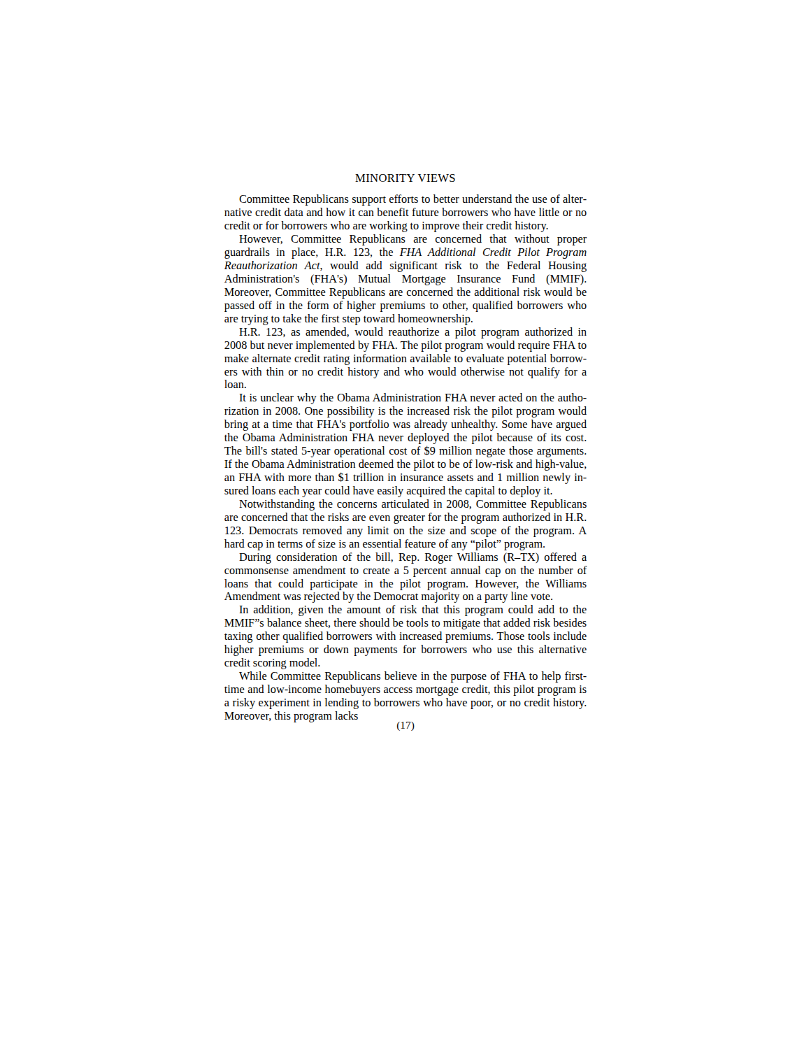MINORITY VIEWS
Committee Republicans support efforts to better understand the use of alternative credit data and how it can benefit future borrowers who have little or no credit or for borrowers who are working to improve their credit history.
However, Committee Republicans are concerned that without proper guardrails in place, H.R. 123, the FHA Additional Credit Pilot Program Reauthorization Act, would add significant risk to the Federal Housing Administration's (FHA's) Mutual Mortgage Insurance Fund (MMIF). Moreover, Committee Republicans are concerned the additional risk would be passed off in the form of higher premiums to other, qualified borrowers who are trying to take the first step toward homeownership.
H.R. 123, as amended, would reauthorize a pilot program authorized in 2008 but never implemented by FHA. The pilot program would require FHA to make alternate credit rating information available to evaluate potential borrowers with thin or no credit history and who would otherwise not qualify for a loan.
It is unclear why the Obama Administration FHA never acted on the authorization in 2008. One possibility is the increased risk the pilot program would bring at a time that FHA's portfolio was already unhealthy. Some have argued the Obama Administration FHA never deployed the pilot because of its cost. The bill's stated 5-year operational cost of $9 million negate those arguments. If the Obama Administration deemed the pilot to be of low-risk and high-value, an FHA with more than $1 trillion in insurance assets and 1 million newly insured loans each year could have easily acquired the capital to deploy it.
Notwithstanding the concerns articulated in 2008, Committee Republicans are concerned that the risks are even greater for the program authorized in H.R. 123. Democrats removed any limit on the size and scope of the program. A hard cap in terms of size is an essential feature of any “pilot” program.
During consideration of the bill, Rep. Roger Williams (R–TX) offered a commonsense amendment to create a 5 percent annual cap on the number of loans that could participate in the pilot program. However, the Williams Amendment was rejected by the Democrat majority on a party line vote.
In addition, given the amount of risk that this program could add to the MMIF”s balance sheet, there should be tools to mitigate that added risk besides taxing other qualified borrowers with increased premiums. Those tools include higher premiums or down payments for borrowers who use this alternative credit scoring model.
While Committee Republicans believe in the purpose of FHA to help first-time and low-income homebuyers access mortgage credit, this pilot program is a risky experiment in lending to borrowers who have poor, or no credit history. Moreover, this program lacks
(17)